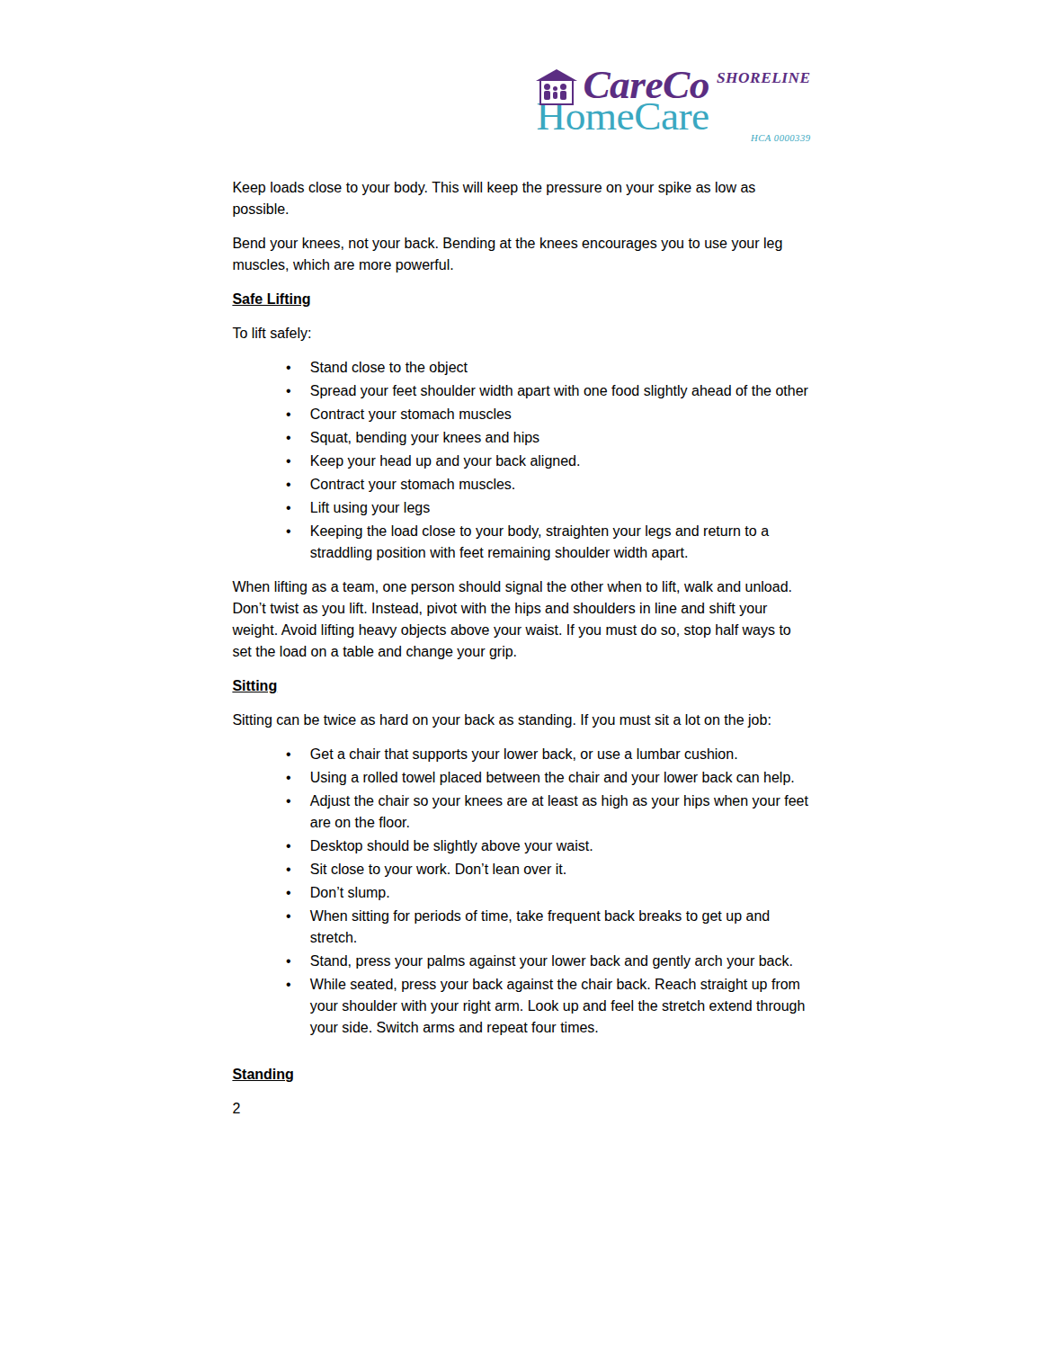CareCo SHORELINE
HomeCare
HCA 0000339
Keep loads close to your body. This will keep the pressure on your spike as low as possible.
Bend your knees, not your back. Bending at the knees encourages you to use your leg muscles, which are more powerful.
Safe Lifting
To lift safely:
Stand close to the object
Spread your feet shoulder width apart with one food slightly ahead of the other
Contract your stomach muscles
Squat, bending your knees and hips
Keep your head up and your back aligned.
Contract your stomach muscles.
Lift using your legs
Keeping the load close to your body, straighten your legs and return to a straddling position with feet remaining shoulder width apart.
When lifting as a team, one person should signal the other when to lift, walk and unload. Don’t twist as you lift. Instead, pivot with the hips and shoulders in line and shift your weight. Avoid lifting heavy objects above your waist. If you must do so, stop half ways to set the load on a table and change your grip.
Sitting
Sitting can be twice as hard on your back as standing. If you must sit a lot on the job:
Get a chair that supports your lower back, or use a lumbar cushion.
Using a rolled towel placed between the chair and your lower back can help.
Adjust the chair so your knees are at least as high as your hips when your feet are on the floor.
Desktop should be slightly above your waist.
Sit close to your work. Don’t lean over it.
Don’t slump.
When sitting for periods of time, take frequent back breaks to get up and stretch.
Stand, press your palms against your lower back and gently arch your back.
While seated, press your back against the chair back. Reach straight up from your shoulder with your right arm. Look up and feel the stretch extend through your side. Switch arms and repeat four times.
Standing
2